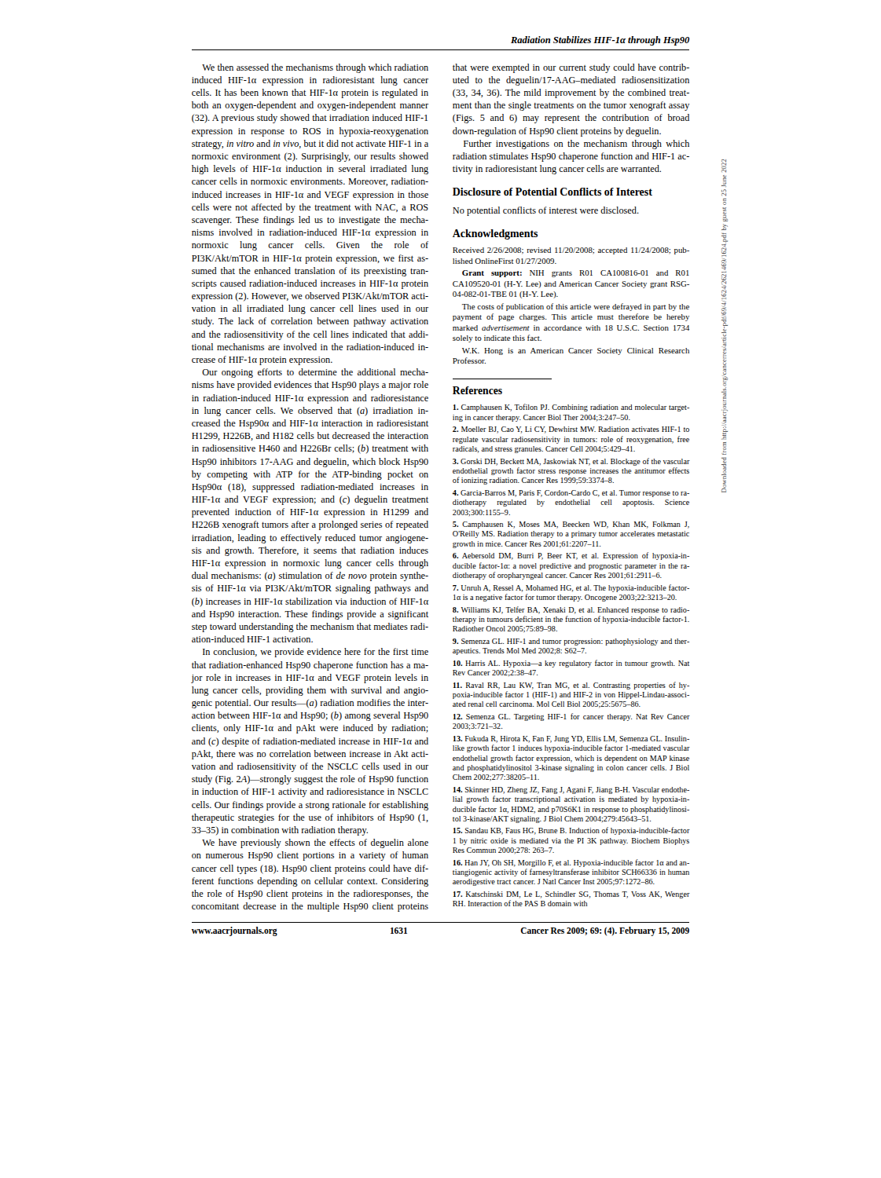Radiation Stabilizes HIF-1α through Hsp90
Downloaded from http://aacrjournals.org/cancerres/article-pdf/69/4/1624/2621469/1624.pdf by guest on 25 June 2022
We then assessed the mechanisms through which radiation induced HIF-1α expression in radioresistant lung cancer cells. It has been known that HIF-1α protein is regulated in both an oxygen-dependent and oxygen-independent manner (32). A previous study showed that irradiation induced HIF-1 expression in response to ROS in hypoxia-reoxygenation strategy, in vitro and in vivo, but it did not activate HIF-1 in a normoxic environment (2). Surprisingly, our results showed high levels of HIF-1α induction in several irradiated lung cancer cells in normoxic environments. Moreover, radiation-induced increases in HIF-1α and VEGF expression in those cells were not affected by the treatment with NAC, a ROS scavenger. These findings led us to investigate the mechanisms involved in radiation-induced HIF-1α expression in normoxic lung cancer cells. Given the role of PI3K/Akt/mTOR in HIF-1α protein expression, we first assumed that the enhanced translation of its preexisting transcripts caused radiation-induced increases in HIF-1α protein expression (2). However, we observed PI3K/Akt/mTOR activation in all irradiated lung cancer cell lines used in our study. The lack of correlation between pathway activation and the radiosensitivity of the cell lines indicated that additional mechanisms are involved in the radiation-induced increase of HIF-1α protein expression.
Our ongoing efforts to determine the additional mechanisms have provided evidences that Hsp90 plays a major role in radiation-induced HIF-1α expression and radioresistance in lung cancer cells. We observed that (a) irradiation increased the Hsp90α and HIF-1α interaction in radioresistant H1299, H226B, and H182 cells but decreased the interaction in radiosensitive H460 and H226Br cells; (b) treatment with Hsp90 inhibitors 17-AAG and deguelin, which block Hsp90 by competing with ATP for the ATP-binding pocket on Hsp90α (18), suppressed radiation-mediated increases in HIF-1α and VEGF expression; and (c) deguelin treatment prevented induction of HIF-1α expression in H1299 and H226B xenograft tumors after a prolonged series of repeated irradiation, leading to effectively reduced tumor angiogenesis and growth. Therefore, it seems that radiation induces HIF-1α expression in normoxic lung cancer cells through dual mechanisms: (a) stimulation of de novo protein synthesis of HIF-1α via PI3K/Akt/mTOR signaling pathways and (b) increases in HIF-1α stabilization via induction of HIF-1α and Hsp90 interaction. These findings provide a significant step toward understanding the mechanism that mediates radiation-induced HIF-1 activation.
In conclusion, we provide evidence here for the first time that radiation-enhanced Hsp90 chaperone function has a major role in increases in HIF-1α and VEGF protein levels in lung cancer cells, providing them with survival and angiogenic potential. Our results—(a) radiation modifies the interaction between HIF-1α and Hsp90; (b) among several Hsp90 clients, only HIF-1α and pAkt were induced by radiation; and (c) despite of radiation-mediated increase in HIF-1α and pAkt, there was no correlation between increase in Akt activation and radiosensitivity of the NSCLC cells used in our study (Fig. 2A)—strongly suggest the role of Hsp90 function in induction of HIF-1 activity and radioresistance in NSCLC cells. Our findings provide a strong rationale for establishing therapeutic strategies for the use of inhibitors of Hsp90 (1, 33–35) in combination with radiation therapy.
We have previously shown the effects of deguelin alone on numerous Hsp90 client portions in a variety of human cancer cell types (18). Hsp90 client proteins could have different functions depending on cellular context. Considering the role of Hsp90 client proteins in the radioresponses, the concomitant decrease in the multiple Hsp90 client proteins that were exempted in our current study could have contributed to the deguelin/17-AAG–mediated radiosensitization (33, 34, 36). The mild improvement by the combined treatment than the single treatments on the tumor xenograft assay (Figs. 5 and 6) may represent the contribution of broad down-regulation of Hsp90 client proteins by deguelin.
Further investigations on the mechanism through which radiation stimulates Hsp90 chaperone function and HIF-1 activity in radioresistant lung cancer cells are warranted.
Disclosure of Potential Conflicts of Interest
No potential conflicts of interest were disclosed.
Acknowledgments
Received 2/26/2008; revised 11/20/2008; accepted 11/24/2008; published OnlineFirst 01/27/2009.
Grant support: NIH grants R01 CA100816-01 and R01 CA109520-01 (H-Y. Lee) and American Cancer Society grant RSG-04-082-01-TBE 01 (H-Y. Lee).
The costs of publication of this article were defrayed in part by the payment of page charges. This article must therefore be hereby marked advertisement in accordance with 18 U.S.C. Section 1734 solely to indicate this fact.
W.K. Hong is an American Cancer Society Clinical Research Professor.
References
1. Camphausen K, Tofilon PJ. Combining radiation and molecular targeting in cancer therapy. Cancer Biol Ther 2004;3:247–50.
2. Moeller BJ, Cao Y, Li CY, Dewhirst MW. Radiation activates HIF-1 to regulate vascular radiosensitivity in tumors: role of reoxygenation, free radicals, and stress granules. Cancer Cell 2004;5:429–41.
3. Gorski DH, Beckett MA, Jaskowiak NT, et al. Blockage of the vascular endothelial growth factor stress response increases the antitumor effects of ionizing radiation. Cancer Res 1999;59:3374–8.
4. Garcia-Barros M, Paris F, Cordon-Cardo C, et al. Tumor response to radiotherapy regulated by endothelial cell apoptosis. Science 2003;300:1155–9.
5. Camphausen K, Moses MA, Beecken WD, Khan MK, Folkman J, O'Reilly MS. Radiation therapy to a primary tumor accelerates metastatic growth in mice. Cancer Res 2001;61:2207–11.
6. Aebersold DM, Burri P, Beer KT, et al. Expression of hypoxia-inducible factor-1α: a novel predictive and prognostic parameter in the radiotherapy of oropharyngeal cancer. Cancer Res 2001;61:2911–6.
7. Unruh A, Ressel A, Mohamed HG, et al. The hypoxia-inducible factor-1α is a negative factor for tumor therapy. Oncogene 2003;22:3213–20.
8. Williams KJ, Telfer BA, Xenaki D, et al. Enhanced response to radiotherapy in tumours deficient in the function of hypoxia-inducible factor-1. Radiother Oncol 2005;75:89–98.
9. Semenza GL. HIF-1 and tumor progression: pathophysiology and therapeutics. Trends Mol Med 2002;8: S62–7.
10. Harris AL. Hypoxia—a key regulatory factor in tumour growth. Nat Rev Cancer 2002;2:38–47.
11. Raval RR, Lau KW, Tran MG, et al. Contrasting properties of hypoxia-inducible factor 1 (HIF-1) and HIF-2 in von Hippel-Lindau-associated renal cell carcinoma. Mol Cell Biol 2005;25:5675–86.
12. Semenza GL. Targeting HIF-1 for cancer therapy. Nat Rev Cancer 2003;3:721–32.
13. Fukuda R, Hirota K, Fan F, Jung YD, Ellis LM, Semenza GL. Insulin-like growth factor 1 induces hypoxia-inducible factor 1-mediated vascular endothelial growth factor expression, which is dependent on MAP kinase and phosphatidylinositol 3-kinase signaling in colon cancer cells. J Biol Chem 2002;277:38205–11.
14. Skinner HD, Zheng JZ, Fang J, Agani F, Jiang B-H. Vascular endothelial growth factor transcriptional activation is mediated by hypoxia-inducible factor 1α, HDM2, and p70S6K1 in response to phosphatidylinositol 3-kinase/AKT signaling. J Biol Chem 2004;279:45643–51.
15. Sandau KB, Faus HG, Brune B. Induction of hypoxia-inducible-factor 1 by nitric oxide is mediated via the PI 3K pathway. Biochem Biophys Res Commun 2000;278: 263–7.
16. Han JY, Oh SH, Morgillo F, et al. Hypoxia-inducible factor 1α and antiangiogenic activity of farnesyltransferase inhibitor SCH66336 in human aerodigestive tract cancer. J Natl Cancer Inst 2005;97:1272–86.
17. Katschinski DM, Le L, Schindler SG, Thomas T, Voss AK, Wenger RH. Interaction of the PAS B domain with
www.aacrjournals.org
1631
Cancer Res 2009; 69: (4). February 15, 2009